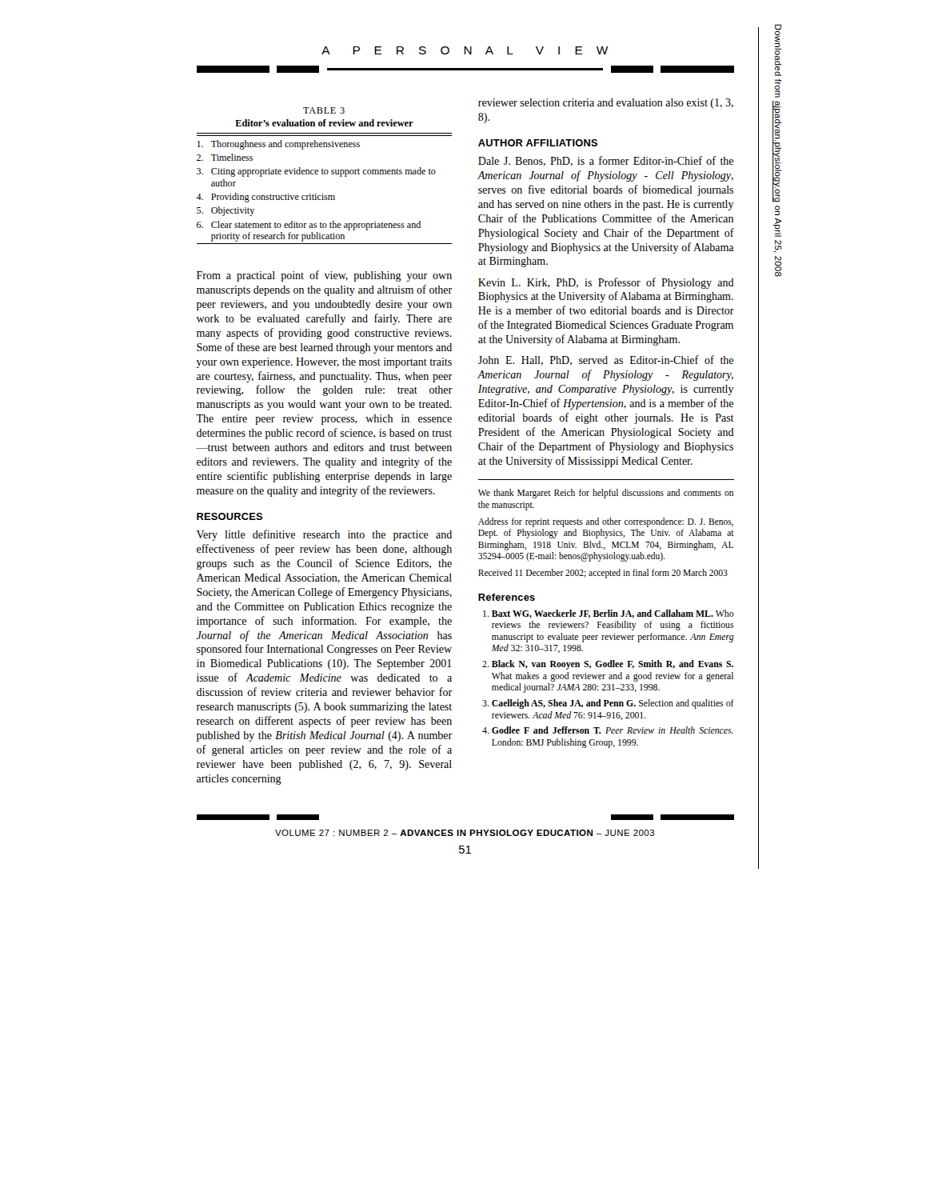Downloaded from ajpadvan.physiology.org on April 25, 2008
A P E R S O N A L V I E W
TABLE 3
Editor’s evaluation of review and reviewer
| 1. | Thoroughness and comprehensiveness |
| 2. | Timeliness |
| 3. | Citing appropriate evidence to support comments made to author |
| 4. | Providing constructive criticism |
| 5. | Objectivity |
| 6. | Clear statement to editor as to the appropriateness and priority of research for publication |
From a practical point of view, publishing your own manuscripts depends on the quality and altruism of other peer reviewers, and you undoubtedly desire your own work to be evaluated carefully and fairly. There are many aspects of providing good constructive reviews. Some of these are best learned through your mentors and your own experience. However, the most important traits are courtesy, fairness, and punctuality. Thus, when peer reviewing, follow the golden rule: treat other manuscripts as you would want your own to be treated. The entire peer review process, which in essence determines the public record of science, is based on trust—trust between authors and editors and trust between editors and reviewers. The quality and integrity of the entire scientific publishing enterprise depends in large measure on the quality and integrity of the reviewers.
RESOURCES
Very little definitive research into the practice and effectiveness of peer review has been done, although groups such as the Council of Science Editors, the American Medical Association, the American Chemical Society, the American College of Emergency Physicians, and the Committee on Publication Ethics recognize the importance of such information. For example, the Journal of the American Medical Association has sponsored four International Congresses on Peer Review in Biomedical Publications (10). The September 2001 issue of Academic Medicine was dedicated to a discussion of review criteria and reviewer behavior for research manuscripts (5). A book summarizing the latest research on different aspects of peer review has been published by the British Medical Journal (4). A number of general articles on peer review and the role of a reviewer have been published (2, 6, 7, 9). Several articles concerning
reviewer selection criteria and evaluation also exist (1, 3, 8).
AUTHOR AFFILIATIONS
Dale J. Benos, PhD, is a former Editor-in-Chief of the American Journal of Physiology - Cell Physiology, serves on five editorial boards of biomedical journals and has served on nine others in the past. He is currently Chair of the Publications Committee of the American Physiological Society and Chair of the Department of Physiology and Biophysics at the University of Alabama at Birmingham.
Kevin L. Kirk, PhD, is Professor of Physiology and Biophysics at the University of Alabama at Birmingham. He is a member of two editorial boards and is Director of the Integrated Biomedical Sciences Graduate Program at the University of Alabama at Birmingham.
John E. Hall, PhD, served as Editor-in-Chief of the American Journal of Physiology - Regulatory, Integrative, and Comparative Physiology, is currently Editor-In-Chief of Hypertension, and is a member of the editorial boards of eight other journals. He is Past President of the American Physiological Society and Chair of the Department of Physiology and Biophysics at the University of Mississippi Medical Center.
We thank Margaret Reich for helpful discussions and comments on the manuscript.
Address for reprint requests and other correspondence: D. J. Benos, Dept. of Physiology and Biophysics, The Univ. of Alabama at Birmingham, 1918 Univ. Blvd., MCLM 704, Birmingham, AL 35294–0005 (E-mail: benos@physiology.uab.edu).
Received 11 December 2002; accepted in final form 20 March 2003
References
Baxt WG, Waeckerle JF, Berlin JA, and Callaham ML. Who reviews the reviewers? Feasibility of using a fictitious manuscript to evaluate peer reviewer performance. Ann Emerg Med 32: 310–317, 1998.
Black N, van Rooyen S, Godlee F, Smith R, and Evans S. What makes a good reviewer and a good review for a general medical journal? JAMA 280: 231–233, 1998.
Caelleigh AS, Shea JA, and Penn G. Selection and qualities of reviewers. Acad Med 76: 914–916, 2001.
Godlee F and Jefferson T. Peer Review in Health Sciences. London: BMJ Publishing Group, 1999.
VOLUME 27 : NUMBER 2 – ADVANCES IN PHYSIOLOGY EDUCATION – JUNE 2003
51